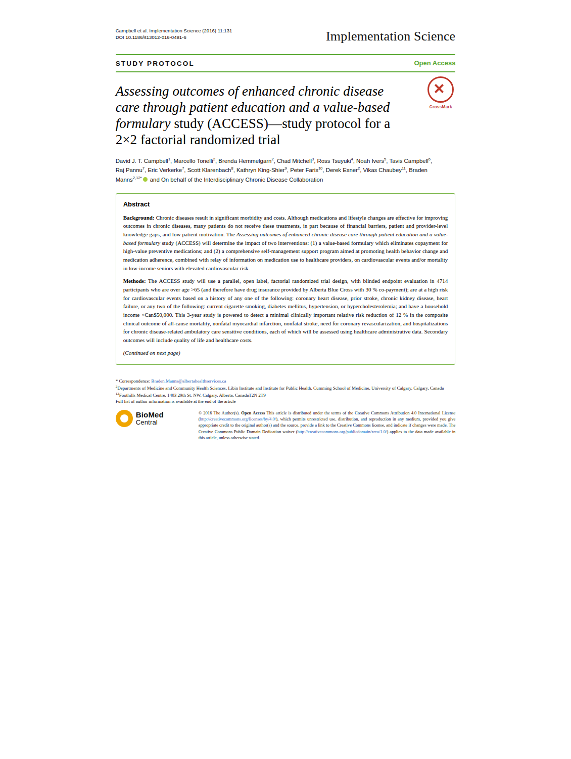Campbell et al. Implementation Science (2016) 11:131
DOI 10.1186/s13012-016-0491-6
Implementation Science
Study Protocol
Open Access
CrossMark
Assessing outcomes of enhanced chronic disease care through patient education and a value-based formulary study (ACCESS)—study protocol for a 2×2 factorial randomized trial
David J. T. Campbell1, Marcello Tonelli2, Brenda Hemmelgarn2, Chad Mitchell3, Ross Tsuyuki4, Noah Ivers5, Tavis Campbell6, Raj Pannu7, Eric Verkerke7, Scott Klarenbach8, Kathryn King-Shier9, Peter Faris10, Derek Exner2, Vikas Chaubey11, Braden Manns2,12* and On behalf of the Interdisciplinary Chronic Disease Collaboration
Abstract
Background: Chronic diseases result in significant morbidity and costs. Although medications and lifestyle changes are effective for improving outcomes in chronic diseases, many patients do not receive these treatments, in part because of financial barriers, patient and provider-level knowledge gaps, and low patient motivation. The Assessing outcomes of enhanced chronic disease care through patient education and a value-based formulary study (ACCESS) will determine the impact of two interventions: (1) a value-based formulary which eliminates copayment for high-value preventive medications; and (2) a comprehensive self-management support program aimed at promoting health behavior change and medication adherence, combined with relay of information on medication use to healthcare providers, on cardiovascular events and/or mortality in low-income seniors with elevated cardiovascular risk.
Methods: The ACCESS study will use a parallel, open label, factorial randomized trial design, with blinded endpoint evaluation in 4714 participants who are over age >65 (and therefore have drug insurance provided by Alberta Blue Cross with 30 % co-payment); are at a high risk for cardiovascular events based on a history of any one of the following: coronary heart disease, prior stroke, chronic kidney disease, heart failure, or any two of the following: current cigarette smoking, diabetes mellitus, hypertension, or hypercholesterolemia; and have a household income <Can$50,000. This 3-year study is powered to detect a minimal clinically important relative risk reduction of 12 % in the composite clinical outcome of all-cause mortality, nonfatal myocardial infarction, nonfatal stroke, need for coronary revascularization, and hospitalizations for chronic disease-related ambulatory care sensitive conditions, each of which will be assessed using healthcare administrative data. Secondary outcomes will include quality of life and healthcare costs.
(Continued on next page)
* Correspondence: Braden.Manns@albertahealthservices.ca
2Departments of Medicine and Community Health Sciences, Libin Institute and Institute for Public Health, Cumming School of Medicine, University of Calgary, Calgary, Canada
12Foothills Medical Centre, 1403 29th St. NW, Calgary, Alberta, CanadaT2N 2T9
Full list of author information is available at the end of the article
BioMed
Central
© 2016 The Author(s). Open Access This article is distributed under the terms of the Creative Commons Attribution 4.0 International License (http://creativecommons.org/licenses/by/4.0/), which permits unrestricted use, distribution, and reproduction in any medium, provided you give appropriate credit to the original author(s) and the source, provide a link to the Creative Commons license, and indicate if changes were made. The Creative Commons Public Domain Dedication waiver (http://creativecommons.org/publicdomain/zero/1.0/) applies to the data made available in this article, unless otherwise stated.